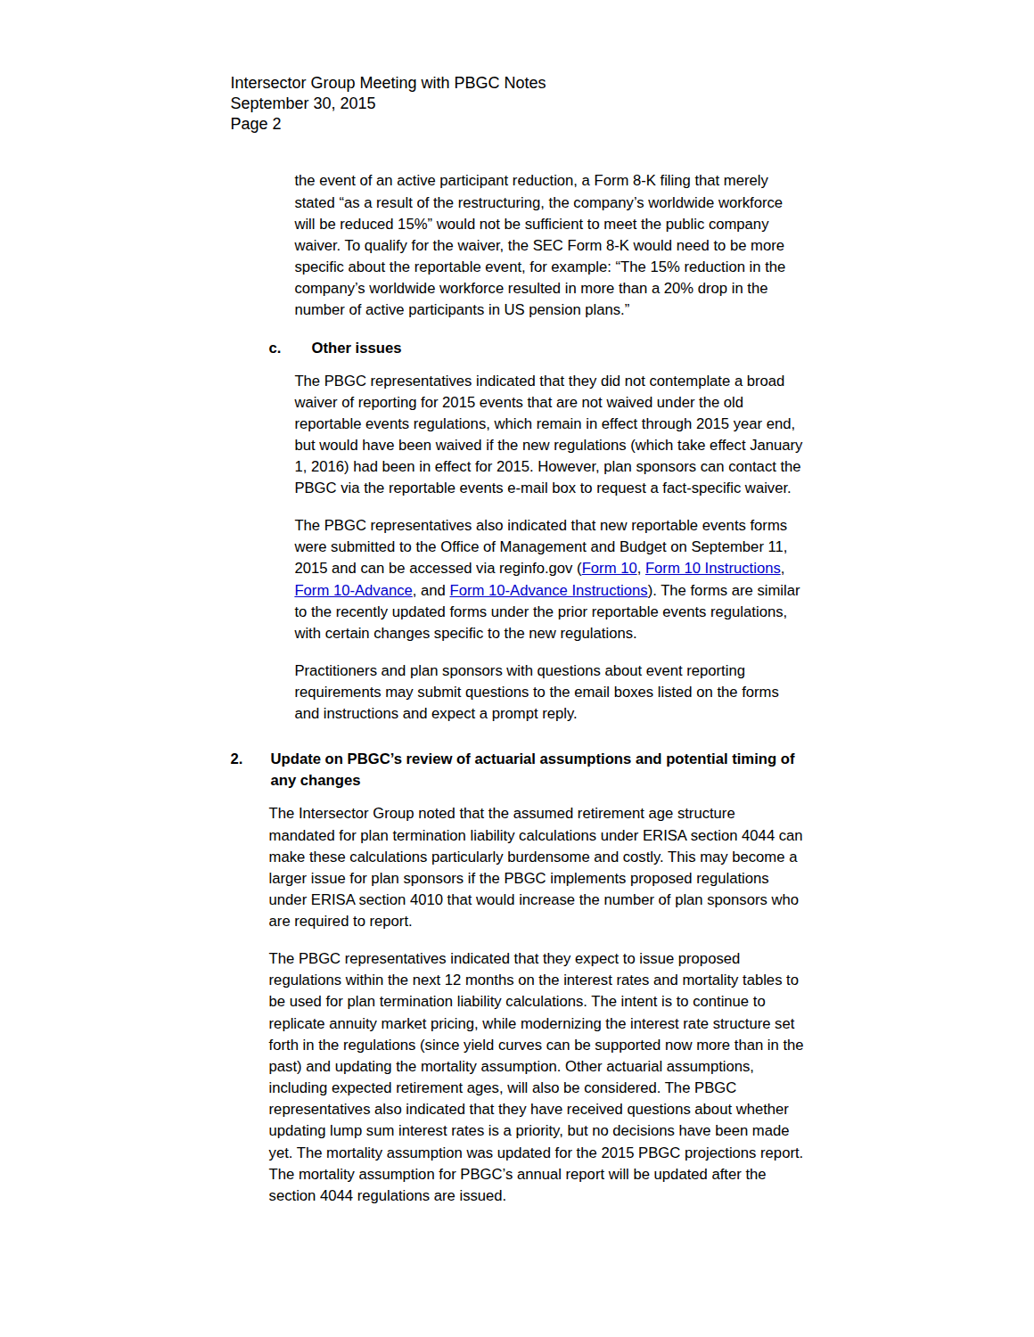Intersector Group Meeting with PBGC Notes
September 30, 2015
Page 2
the event of an active participant reduction, a Form 8-K filing that merely stated “as a result of the restructuring, the company’s worldwide workforce will be reduced 15%” would not be sufficient to meet the public company waiver. To qualify for the waiver, the SEC Form 8-K would need to be more specific about the reportable event, for example: “The 15% reduction in the company’s worldwide workforce resulted in more than a 20% drop in the number of active participants in US pension plans.”
c. Other issues
The PBGC representatives indicated that they did not contemplate a broad waiver of reporting for 2015 events that are not waived under the old reportable events regulations, which remain in effect through 2015 year end, but would have been waived if the new regulations (which take effect January 1, 2016) had been in effect for 2015. However, plan sponsors can contact the PBGC via the reportable events e-mail box to request a fact-specific waiver.
The PBGC representatives also indicated that new reportable events forms were submitted to the Office of Management and Budget on September 11, 2015 and can be accessed via reginfo.gov (Form 10, Form 10 Instructions, Form 10-Advance, and Form 10-Advance Instructions). The forms are similar to the recently updated forms under the prior reportable events regulations, with certain changes specific to the new regulations.
Practitioners and plan sponsors with questions about event reporting requirements may submit questions to the email boxes listed on the forms and instructions and expect a prompt reply.
2. Update on PBGC’s review of actuarial assumptions and potential timing of any changes
The Intersector Group noted that the assumed retirement age structure mandated for plan termination liability calculations under ERISA section 4044 can make these calculations particularly burdensome and costly. This may become a larger issue for plan sponsors if the PBGC implements proposed regulations under ERISA section 4010 that would increase the number of plan sponsors who are required to report.
The PBGC representatives indicated that they expect to issue proposed regulations within the next 12 months on the interest rates and mortality tables to be used for plan termination liability calculations. The intent is to continue to replicate annuity market pricing, while modernizing the interest rate structure set forth in the regulations (since yield curves can be supported now more than in the past) and updating the mortality assumption. Other actuarial assumptions, including expected retirement ages, will also be considered. The PBGC representatives also indicated that they have received questions about whether updating lump sum interest rates is a priority, but no decisions have been made yet. The mortality assumption was updated for the 2015 PBGC projections report. The mortality assumption for PBGC’s annual report will be updated after the section 4044 regulations are issued.